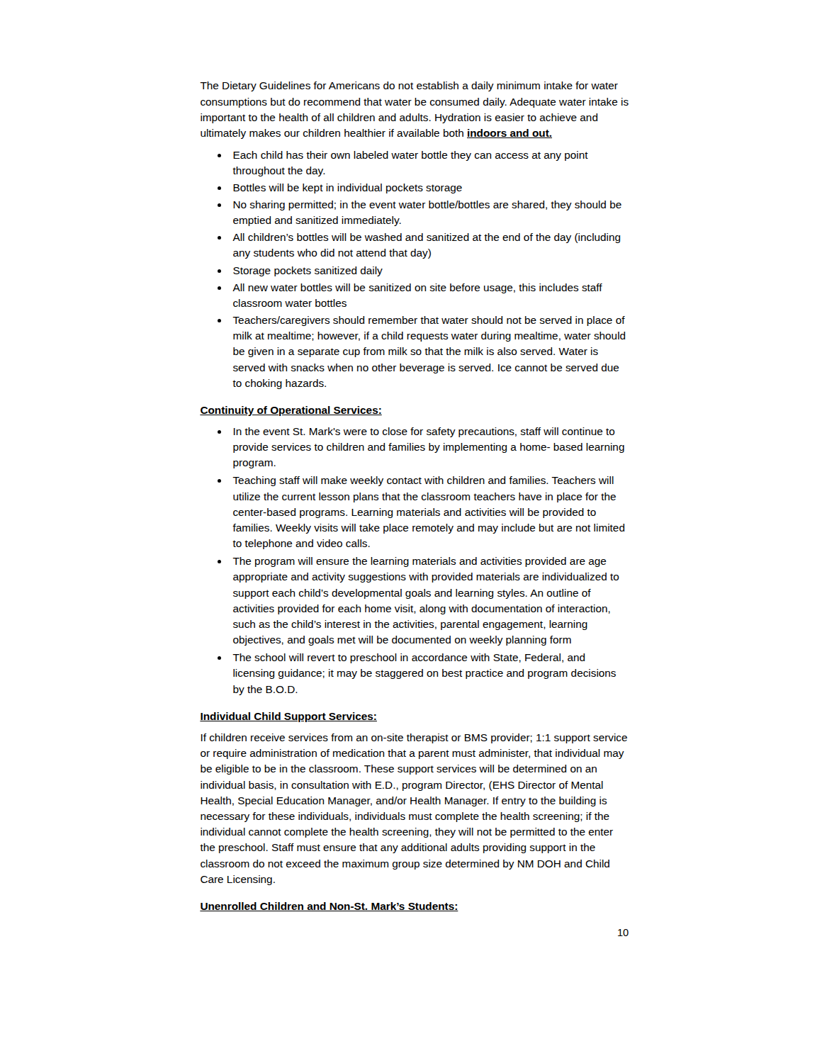The Dietary Guidelines for Americans do not establish a daily minimum intake for water consumptions but do recommend that water be consumed daily. Adequate water intake is important to the health of all children and adults. Hydration is easier to achieve and ultimately makes our children healthier if available both indoors and out.
Each child has their own labeled water bottle they can access at any point throughout the day.
Bottles will be kept in individual pockets storage
No sharing permitted; in the event water bottle/bottles are shared, they should be emptied and sanitized immediately.
All children’s bottles will be washed and sanitized at the end of the day (including any students who did not attend that day)
Storage pockets sanitized daily
All new water bottles will be sanitized on site before usage, this includes staff classroom water bottles
Teachers/caregivers should remember that water should not be served in place of milk at mealtime; however, if a child requests water during mealtime, water should be given in a separate cup from milk so that the milk is also served. Water is served with snacks when no other beverage is served. Ice cannot be served due to choking hazards.
Continuity of Operational Services:
In the event St. Mark's were to close for safety precautions, staff will continue to provide services to children and families by implementing a home- based learning program.
Teaching staff will make weekly contact with children and families. Teachers will utilize the current lesson plans that the classroom teachers have in place for the center-based programs. Learning materials and activities will be provided to families. Weekly visits will take place remotely and may include but are not limited to telephone and video calls.
The program will ensure the learning materials and activities provided are age appropriate and activity suggestions with provided materials are individualized to support each child’s developmental goals and learning styles. An outline of activities provided for each home visit, along with documentation of interaction, such as the child’s interest in the activities, parental engagement, learning objectives, and goals met will be documented on weekly planning form
The school will revert to preschool in accordance with State, Federal, and licensing guidance; it may be staggered on best practice and program decisions by the B.O.D.
Individual Child Support Services:
If children receive services from an on-site therapist or BMS provider; 1:1 support service or require administration of medication that a parent must administer, that individual may be eligible to be in the classroom. These support services will be determined on an individual basis, in consultation with E.D., program Director, (EHS Director of Mental Health, Special Education Manager, and/or Health Manager. If entry to the building is necessary for these individuals, individuals must complete the health screening; if the individual cannot complete the health screening, they will not be permitted to the enter the preschool. Staff must ensure that any additional adults providing support in the classroom do not exceed the maximum group size determined by NM DOH and Child Care Licensing.
Unenrolled Children and Non-St. Mark’s Students:
10